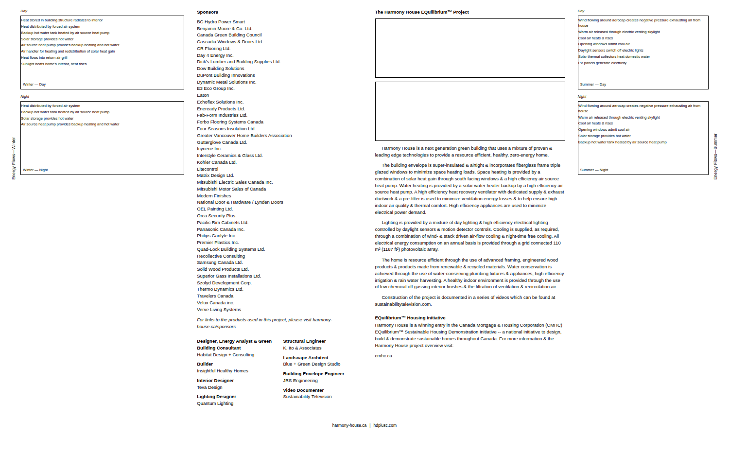Energy Flows—Winter
Day
Heat stored in building structure radiates to interior
Heat distributed by forced air system
Backup hot water tank heated by air source heat pump
Solar storage provides hot water
Air source heat pump provides backup heating and hot water
Air handler for heating and redistribution of solar heat gain
Heat flows into return air grill
Sunlight heats home's interior, heat rises
Winter — Day
Night
Heat distributed by forced air system
Backup hot water tank heated by air source heat pump
Solar storage provides hot water
Air source heat pump provides backup heating and hot water
Winter — Night
Sponsors
BC Hydro Power Smart
Benjamin Moore & Co. Ltd.
Canada Green Building Council
Cascadia Windows & Doors Ltd.
CR Flooring Ltd.
Day 4 Energy Inc.
Dick's Lumber and Building Supplies Ltd.
Dow Building Solutions
DuPont Building Innovations
Dynamic Metal Solutions Inc.
E3 Eco Group Inc.
Eaton
Echoflex Solutions Inc.
Eneready Products Ltd.
Fab-Form Industries Ltd.
Forbo Flooring Systems Canada
Four Seasons Insulation Ltd.
Greater Vancouver Home Builders Association
Gutterglove Canada Ltd.
Icynene Inc.
Interstyle Ceramics & Glass Ltd.
Kohler Canada Ltd.
Litecontrol
Matrix Design Ltd.
Mitsubishi Electric Sales Canada Inc.
Mitsubishi Motor Sales of Canada
Modern Finishes
National Door & Hardware / Lynden Doors
OEL Painting Ltd.
Orca Security Plus
Pacific Rim Cabinets Ltd.
Panasonic Canada Inc.
Philips Canlyte Inc.
Premier Plastics Inc.
Quad-Lock Building Systems Ltd.
Recollective Consulting
Samsung Canada Ltd.
Solid Wood Products Ltd.
Superior Gass Installations Ltd.
Szolyd Development Corp.
Thermo Dynamics Ltd.
Travelers Canada
Velux Canada inc.
Verve Living Systems
For links to the products used in this project, please visit harmony-house.ca/sponsors
Designer, Energy Analyst & Green Building Consultant
Habitat Design + Consulting
Builder
Insightful Healthy Homes
Interior Designer
Teva Design
Lighting Designer
Quantum Lighting
Structural Engineer
K. Ito & Associates
Landscape Architect
Blue + Green Design Studio
Building Envelope Engineer
JRS Engineering
Video Documenter
Sustainability Television
The Harmony House EQuilibrium™ Project
Harmony House is a next generation green building that uses a mixture of proven & leading edge technologies to provide a resource efficient, healthy, zero-energy home.
The building envelope is super-insulated & airtight & incorporates fiberglass frame triple glazed windows to minimize space heating loads. Space heating is provided by a combination of solar heat gain through south facing windows & a high efficiency air source heat pump. Water heating is provided by a solar water heater backup by a high efficiency air source heat pump. A high efficiency heat recovery ventilator with dedicated supply & exhaust ductwork & a pre-filter is used to minimize ventilation energy losses & to help ensure high indoor air quality & thermal comfort. High efficiency appliances are used to minimize electrical power demand.
Lighting is provided by a mixture of day lighting & high efficiency electrical lighting controlled by daylight sensors & motion detector controls. Cooling is supplied, as required, through a combination of wind- & stack driven air-flow cooling & night-time free cooling. All electrical energy consumption on an annual basis is provided through a grid connected 110 m² (1187 ft²) photovoltaic array.
The home is resource efficient through the use of advanced framing, engineered wood products & products made from renewable & recycled materials. Water conservation is achieved through the use of water-conserving plumbing fixtures & appliances, high efficiency irrigation & rain water harvesting. A healthy indoor environment is provided through the use of low chemical off gassing interior finishes & the filtration of ventilation & recirculation air.
Construction of the project is documented in a series of videos which can be found at sustainabilitytelevision.com.
EQuilibrium™ Housing Initiative
Harmony House is a winning entry in the Canada Mortgage & Housing Corporation (CMHC) EQuilibrium™ Sustainable Housing Demonstration Initiative -- a national initiative to design, build & demonstrate sustainable homes throughout Canada. For more information & the Harmony House project overview visit:
cmhc.ca
Day
Wind flowing around aerocap creates negative pressure exhausting air from house
Warm air released through electric venting skylight
Cool air heats & rises
Opening windows admit cool air
Daylight sensors switch off electric lights
Solar thermal collectors heat domestic water
PV panels generate electricity
Summer — Day
Night
Wind flowing around aerocap creates negative pressure exhausting air from house
Warm air released through electric venting skylight
Cool air heats & rises
Opening windows admit cool air
Solar storage provides hot water
Backup hot water tank heated by air source heat pump
Summer — Night
Energy Flows—Summer
harmony-house.ca|hdplusc.com